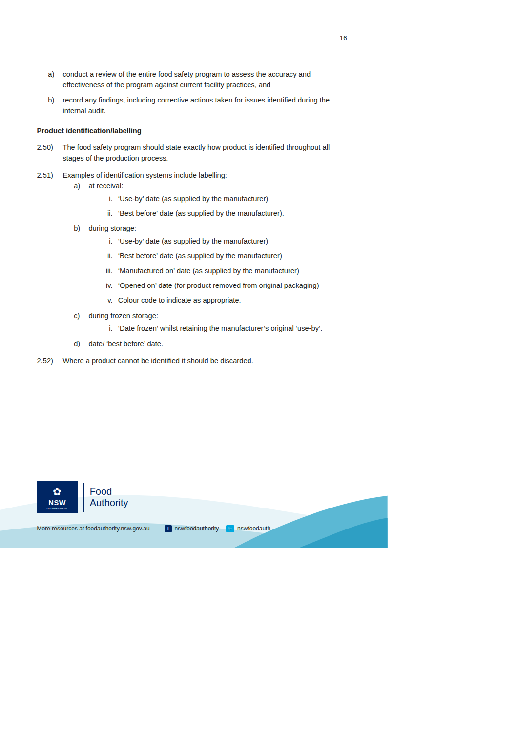16
a) conduct a review of the entire food safety program to assess the accuracy and effectiveness of the program against current facility practices, and
b) record any findings, including corrective actions taken for issues identified during the internal audit.
Product identification/labelling
2.50) The food safety program should state exactly how product is identified throughout all stages of the production process.
2.51) Examples of identification systems include labelling:
a) at receival:
i.‘Use-by’ date (as supplied by the manufacturer)
ii.‘Best before’ date (as supplied by the manufacturer).
b) during storage:
i.‘Use-by’ date (as supplied by the manufacturer)
ii.‘Best before’ date (as supplied by the manufacturer)
iii.‘Manufactured on’ date (as supplied by the manufacturer)
iv.‘Opened on’ date (for product removed from original packaging)
v. Colour code to indicate as appropriate.
c) during frozen storage:
i.‘Date frozen’ whilst retaining the manufacturer’s original ‘use-by’.
d) date/ ‘best before’ date.
2.52) Where a product cannot be identified it should be discarded.
✿
NSW
GOVERNMENT
Food
Authority
More resources at foodauthority.nsw.gov.au f nswfoodauthority 🐦 nswfoodauth